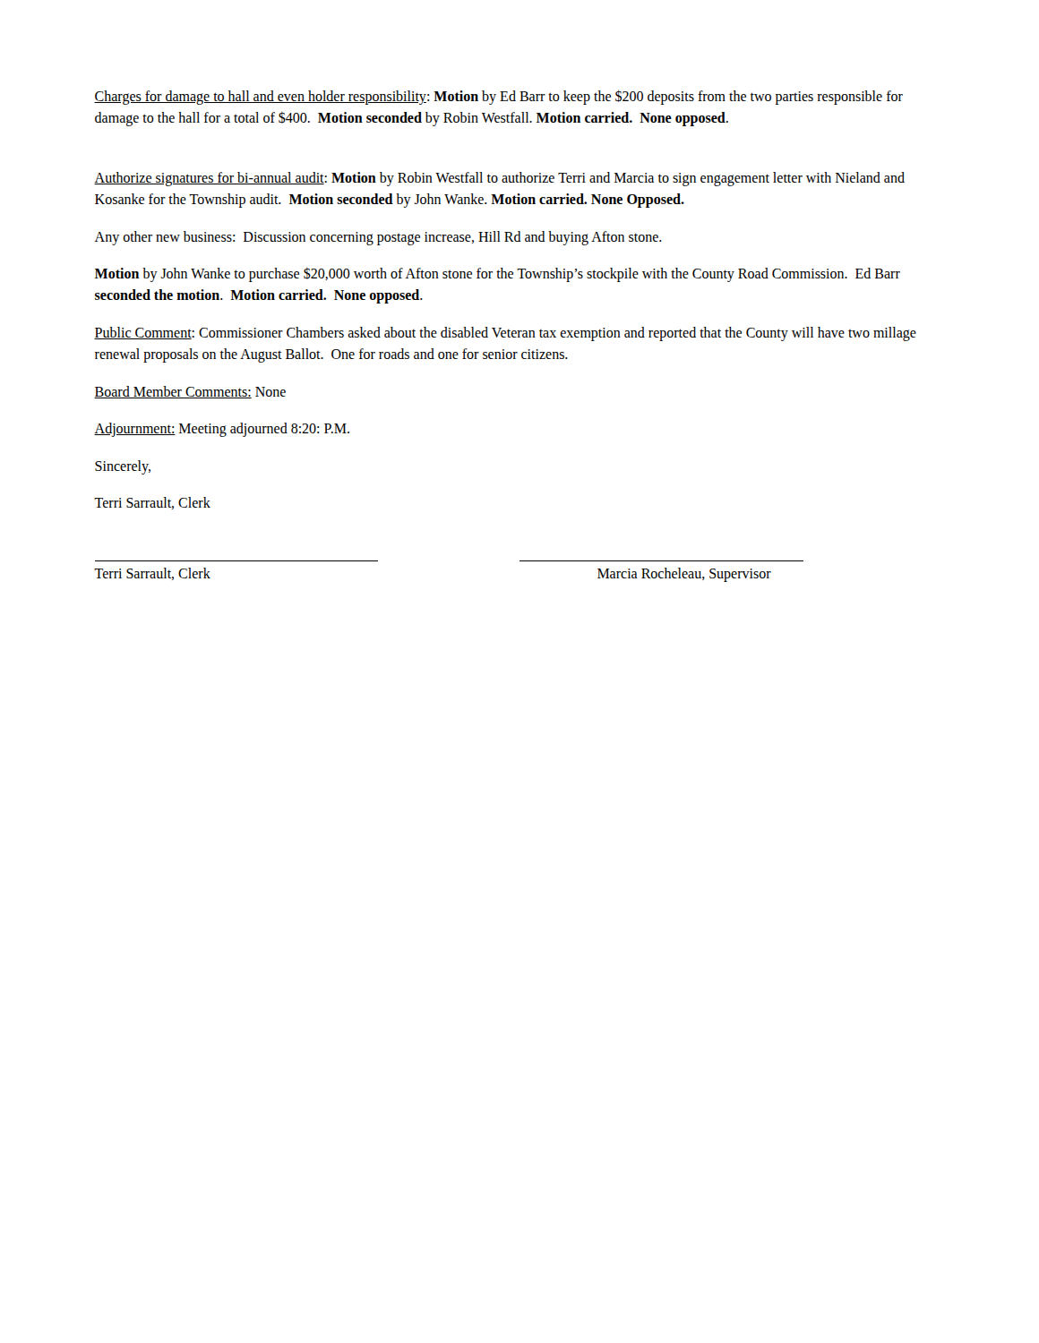Charges for damage to hall and even holder responsibility: Motion by Ed Barr to keep the $200 deposits from the two parties responsible for damage to the hall for a total of $400. Motion seconded by Robin Westfall. Motion carried. None opposed.
Authorize signatures for bi-annual audit: Motion by Robin Westfall to authorize Terri and Marcia to sign engagement letter with Nieland and Kosanke for the Township audit. Motion seconded by John Wanke. Motion carried. None Opposed.
Any other new business: Discussion concerning postage increase, Hill Rd and buying Afton stone.
Motion by John Wanke to purchase $20,000 worth of Afton stone for the Township’s stockpile with the County Road Commission. Ed Barr seconded the motion. Motion carried. None opposed.
Public Comment: Commissioner Chambers asked about the disabled Veteran tax exemption and reported that the County will have two millage renewal proposals on the August Ballot. One for roads and one for senior citizens.
Board Member Comments: None
Adjournment: Meeting adjourned 8:20: P.M.
Sincerely,
Terri Sarrault, Clerk
| Terri Sarrault, Clerk | Marcia Rocheleau, Supervisor |